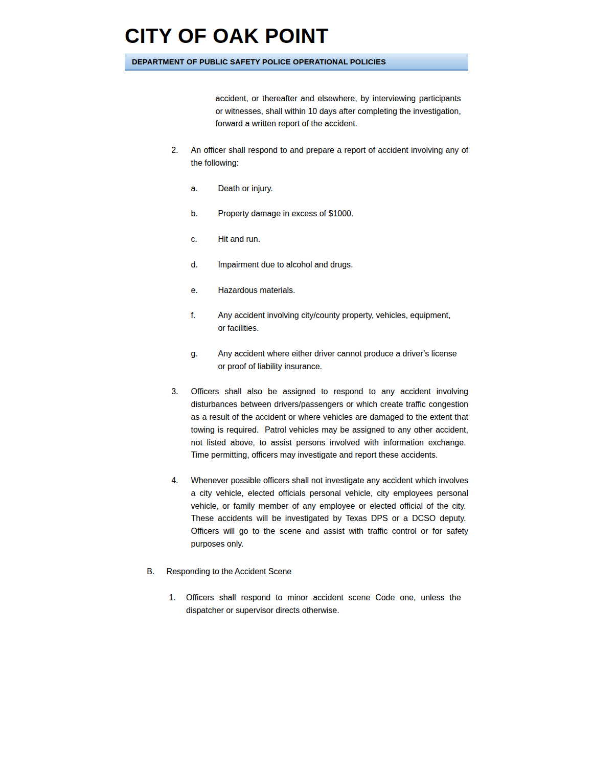CITY OF OAK POINT
DEPARTMENT OF PUBLIC SAFETY POLICE OPERATIONAL POLICIES
accident, or thereafter and elsewhere, by interviewing participants or witnesses, shall within 10 days after completing the investigation, forward a written report of the accident.
2. An officer shall respond to and prepare a report of accident involving any of the following:
a. Death or injury.
b. Property damage in excess of $1000.
c. Hit and run.
d. Impairment due to alcohol and drugs.
e. Hazardous materials.
f. Any accident involving city/county property, vehicles, equipment,or facilities.
g. Any accident where either driver cannot produce a driver’s licenseor proof of liability insurance.
3. Officers shall also be assigned to respond to any accident involving disturbances between drivers/passengers or which create traffic congestion as a result of the accident or where vehicles are damaged to the extent that towing is required. Patrol vehicles may be assigned to any other accident, not listed above, to assist persons involved with information exchange. Time permitting, officers may investigate and report these accidents.
4. Whenever possible officers shall not investigate any accident which involves a city vehicle, elected officials personal vehicle, city employees personal vehicle, or family member of any employee or elected official of the city. These accidents will be investigated by Texas DPS or a DCSO deputy. Officers will go to the scene and assist with traffic control or for safety purposes only.
B. Responding to the Accident Scene
1. Officers shall respond to minor accident scene Code one, unless the dispatcher or supervisor directs otherwise.